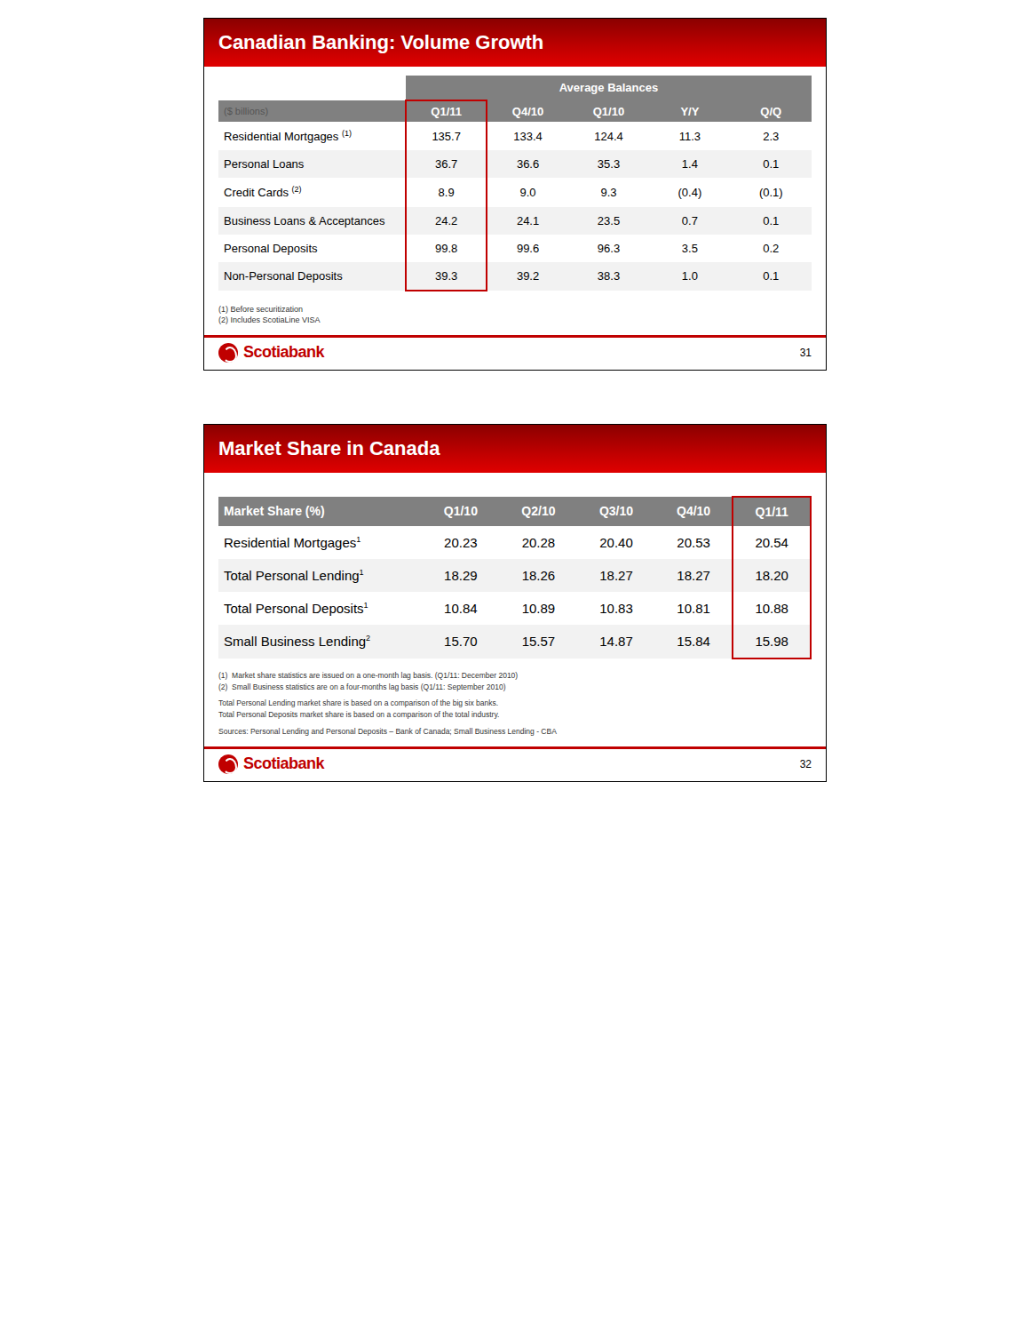Canadian Banking: Volume Growth
| | Average Balances |
| ($ billions) | Q1/11 | Q4/10 | Q1/10 | Y/Y | Q/Q |
| Residential Mortgages (1) | 135.7 | 133.4 | 124.4 | 11.3 | 2.3 |
| Personal Loans | 36.7 | 36.6 | 35.3 | 1.4 | 0.1 |
| Credit Cards (2) | 8.9 | 9.0 | 9.3 | (0.4) | (0.1) |
| Business Loans & Acceptances | 24.2 | 24.1 | 23.5 | 0.7 | 0.1 |
| Personal Deposits | 99.8 | 99.6 | 96.3 | 3.5 | 0.2 |
| Non-Personal Deposits | 39.3 | 39.2 | 38.3 | 1.0 | 0.1 |
(1) Before securitization
(2) Includes ScotiaLine VISA
Scotiabank
31
Market Share in Canada
| Market Share (%) | Q1/10 | Q2/10 | Q3/10 | Q4/10 | Q1/11 |
| Residential Mortgages 1 | 20.23 | 20.28 | 20.40 | 20.53 | 20.54 |
| Total Personal Lending 1 | 18.29 | 18.26 | 18.27 | 18.27 | 18.20 |
| Total Personal Deposits 1 | 10.84 | 10.89 | 10.83 | 10.81 | 10.88 |
| Small Business Lending 2 | 15.70 | 15.57 | 14.87 | 15.84 | 15.98 |
(1) Market share statistics are issued on a one-month lag basis. (Q1/11: December 2010)
(2) Small Business statistics are on a four-months lag basis (Q1/11: September 2010)
Total Personal Lending market share is based on a comparison of the big six banks.
Total Personal Deposits market share is based on a comparison of the total industry.
Sources: Personal Lending and Personal Deposits – Bank of Canada; Small Business Lending - CBA
Scotiabank
32